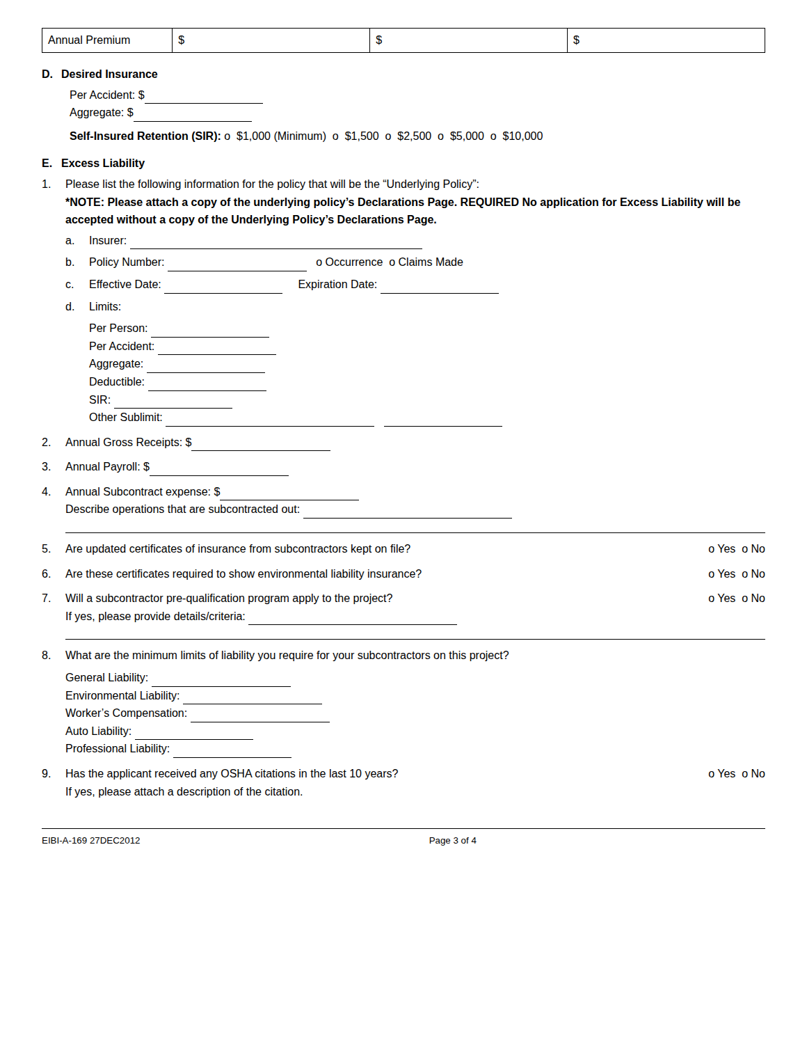| Annual Premium | $ | $ | $ |
D. Desired Insurance
Per Accident: $
Aggregate: $
Self-Insured Retention (SIR): o $1,000 (Minimum) o $1,500 o $2,500 o $5,000 o $10,000
E. Excess Liability
1. Please list the following information for the policy that will be the “Underlying Policy”:
*NOTE: Please attach a copy of the underlying policy’s Declarations Page. REQUIRED No application for Excess Liability will be accepted without a copy of the Underlying Policy’s Declarations Page.
a. Insurer:
b. Policy Number: o Occurrence o Claims Made
c. Effective Date: Expiration Date:
d. Limits:
Per Person:
Per Accident:
Aggregate:
Deductible:
SIR:
Other Sublimit:
2. Annual Gross Receipts: $
3. Annual Payroll: $
4. Annual Subcontract expense: $
Describe operations that are subcontracted out:
5. Are updated certificates of insurance from subcontractors kept on file? o Yes o No
6. Are these certificates required to show environmental liability insurance? o Yes o No
7. Will a subcontractor pre-qualification program apply to the project? o Yes o No
If yes, please provide details/criteria:
8. What are the minimum limits of liability you require for your subcontractors on this project?
General Liability:
Environmental Liability:
Worker’s Compensation:
Auto Liability:
Professional Liability:
9. Has the applicant received any OSHA citations in the last 10 years? o Yes o No
If yes, please attach a description of the citation.
EIBI-A-169 27DEC2012 Page 3 of 4